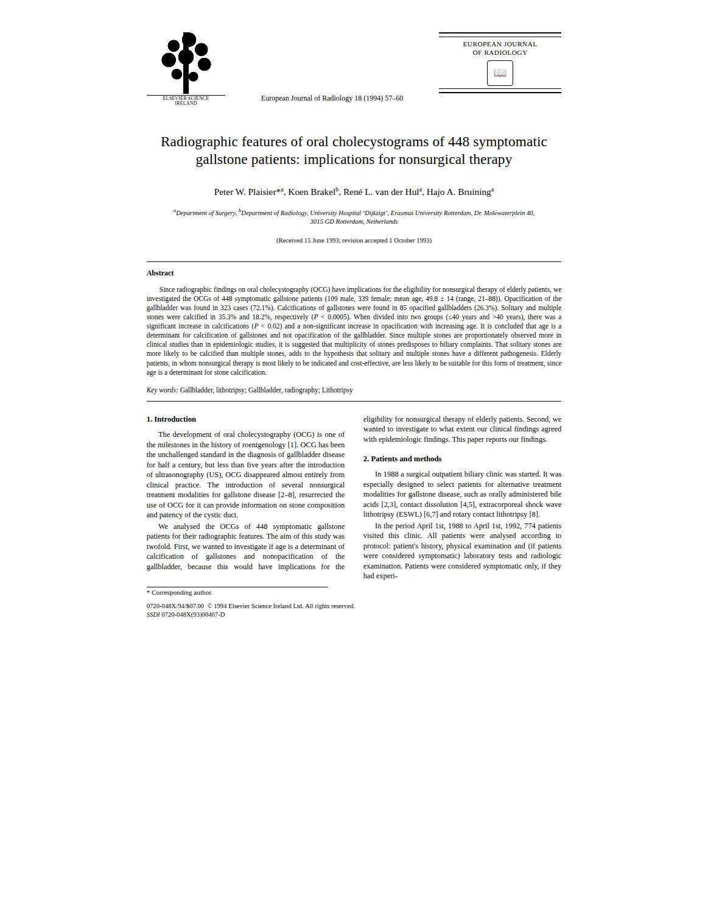ELSEVIER SCIENCE
IRELAND
European Journal of Radiology 18 (1994) 57–60
EUROPEAN JOURNAL
OF RADIOLOGY
📖
Radiographic features of oral cholecystograms of 448 symptomatic
gallstone patients: implications for nonsurgical therapy
Peter W. Plaisier*a, Koen Brakelb, René L. van der Hula, Hajo A. Bruininga
aDepartment of Surgery, bDepartment of Radiology, University Hospital ‘Dijkzigt’, Erasmus University Rotterdam, Dr. Molewaterplein 40,
3015 GD Rotterdam, Netherlands
(Received 15 June 1993; revision accepted 1 October 1993)
Abstract
Since radiographic findings on oral cholecystography (OCG) have implications for the eligibility for nonsurgical therapy of elderly patients, we investigated the OCGs of 448 symptomatic gallstone patients (109 male, 339 female; mean age, 49.8 ± 14 (range, 21–88)). Opacification of the gallbladder was found in 323 cases (72.1%). Calcifications of gallstones were found in 85 opacified gallbladders (26.3%). Solitary and multiple stones were calcified in 35.3% and 18.2%, respectively (P < 0.0005). When divided into two groups (≤40 years and >40 years), there was a significant increase in calcifications (P < 0.02) and a non-significant increase in opacification with increasing age. It is concluded that age is a determinant for calcification of gallstones and not opacification of the gallbladder. Since multiple stones are proportionately observed more in clinical studies than in epidemiologic studies, it is suggested that multiplicity of stones predisposes to biliary complaints. That solitary stones are more likely to be calcified than multiple stones, adds to the hypothesis that solitary and multiple stones have a different pathogenesis. Elderly patients, in whom nonsurgical therapy is most likely to be indicated and cost-effective, are less likely to be suitable for this form of treatment, since age is a determinant for stone calcification.
Key words: Gallbladder, lithotripsy; Gallbladder, radiography; Lithotripsy
1. Introduction
The development of oral cholecystography (OCG) is one of the milestones in the history of roentgenology [1]. OCG has been the unchallenged standard in the diagnosis of gallbladder disease for half a century, but less than five years after the introduction of ultrasonography (US), OCG disappeared almost entirely from clinical practice. The introduction of several nonsurgical treatment modalities for gallstone disease [2–8], resurrected the use of OCG for it can provide information on stone composition and patency of the cystic duct.
We analysed the OCGs of 448 symptomatic gallstone patients for their radiographic features. The aim of this study was twofold. First, we wanted to investigate if age is a determinant of calcification of gallstones and nonopacification of the gallbladder, because this would have implications for the eligibility for nonsurgical therapy of elderly patients. Second, we wanted to investigate to what extent our clinical findings agreed with epidemiologic findings. This paper reports our findings.
2. Patients and methods
In 1988 a surgical outpatient biliary clinic was started. It was especially designed to select patients for alternative treatment modalities for gallstone disease, such as orally administered bile acids [2,3], contact dissolution [4,5], extracorporeal shock wave lithotripsy (ESWL) [6,7] and rotary contact lithotripsy [8].
In the period April 1st, 1988 to April 1st, 1992, 774 patients visited this clinic. All patients were analysed according to protocol: patient's history, physical examination and (if patients were considered symptomatic) laboratory tests and radiologic examination. Patients were considered symptomatic only, if they had experi-
* Corresponding author.
0720-048X/94/$07.00 © 1994 Elsevier Science Ireland Ltd. All rights reserved.
SSDI 0720-048X(93)00467-D